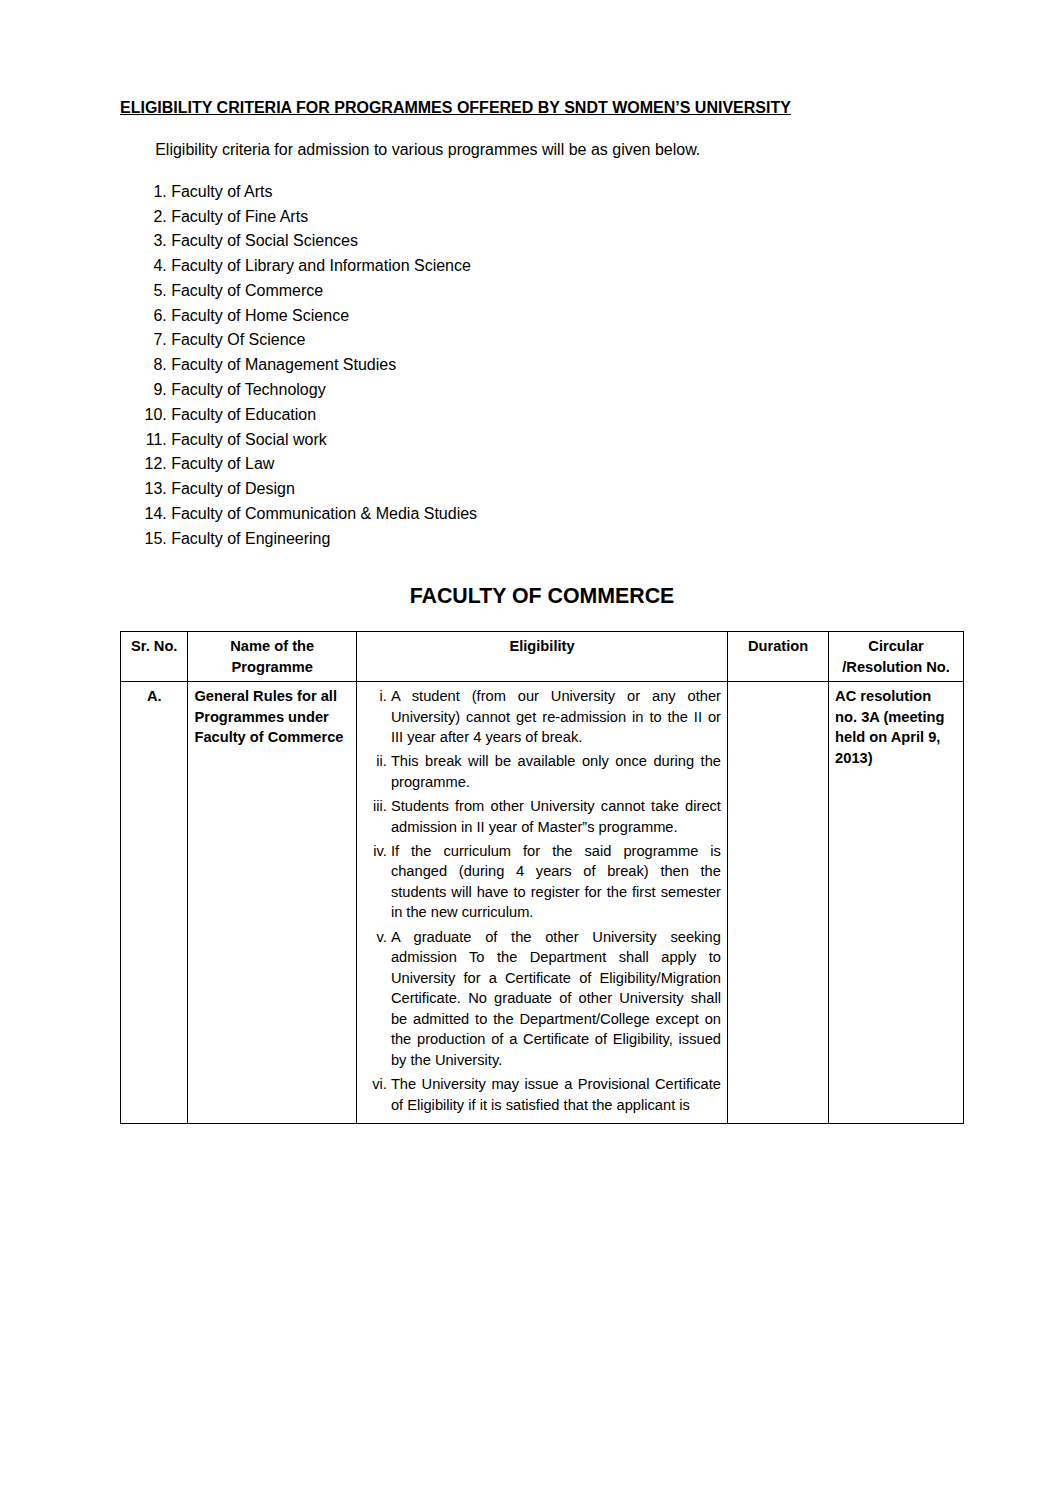ELIGIBILITY CRITERIA FOR PROGRAMMES OFFERED BY SNDT WOMEN’S UNIVERSITY
Eligibility criteria for admission to various programmes will be as given below.
Faculty of Arts
Faculty of Fine Arts
Faculty of Social Sciences
Faculty of Library and Information Science
Faculty of Commerce
Faculty of Home Science
Faculty Of Science
Faculty of Management Studies
Faculty of Technology
Faculty of Education
Faculty of Social work
Faculty of Law
Faculty of Design
Faculty of Communication & Media Studies
Faculty of Engineering
FACULTY OF COMMERCE
| Sr. No. | Name of the Programme | Eligibility | Duration | Circular /Resolution No. |
| --- | --- | --- | --- | --- |
| A. | General Rules for all Programmes under Faculty of Commerce | A student (from our University or any other University) cannot get re-admission in to the II or III year after 4 years of break. This break will be available only once during the programme. Students from other University cannot take direct admission in II year of Master”s programme. If the curriculum for the said programme is changed (during 4 years of break) then the students will have to register for the first semester in the new curriculum. A graduate of the other University seeking admission To the Department shall apply to University for a Certificate of Eligibility/Migration Certificate. No graduate of other University shall be admitted to the Department/College except on the production of a Certificate of Eligibility, issued by the University. The University may issue a Provisional Certificate of Eligibility if it is satisfied that the applicant is | | AC resolution no. 3A (meeting held on April 9, 2013) |